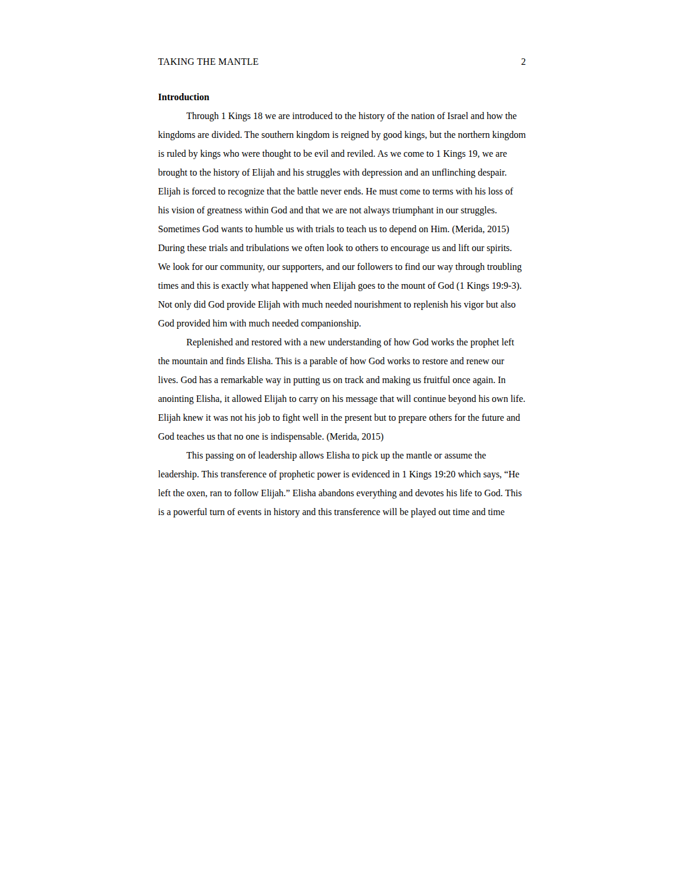Taking the Mantle 2
Introduction
Through 1 Kings 18 we are introduced to the history of the nation of Israel and how the kingdoms are divided. The southern kingdom is reigned by good kings, but the northern kingdom is ruled by kings who were thought to be evil and reviled. As we come to 1 Kings 19, we are brought to the history of Elijah and his struggles with depression and an unflinching despair. Elijah is forced to recognize that the battle never ends. He must come to terms with his loss of his vision of greatness within God and that we are not always triumphant in our struggles. Sometimes God wants to humble us with trials to teach us to depend on Him. (Merida, 2015) During these trials and tribulations we often look to others to encourage us and lift our spirits. We look for our community, our supporters, and our followers to find our way through troubling times and this is exactly what happened when Elijah goes to the mount of God (1 Kings 19:9-3). Not only did God provide Elijah with much needed nourishment to replenish his vigor but also God provided him with much needed companionship.
Replenished and restored with a new understanding of how God works the prophet left the mountain and finds Elisha. This is a parable of how God works to restore and renew our lives. God has a remarkable way in putting us on track and making us fruitful once again. In anointing Elisha, it allowed Elijah to carry on his message that will continue beyond his own life. Elijah knew it was not his job to fight well in the present but to prepare others for the future and God teaches us that no one is indispensable. (Merida, 2015)
This passing on of leadership allows Elisha to pick up the mantle or assume the leadership. This transference of prophetic power is evidenced in 1 Kings 19:20 which says, “He left the oxen, ran to follow Elijah.” Elisha abandons everything and devotes his life to God. This is a powerful turn of events in history and this transference will be played out time and time